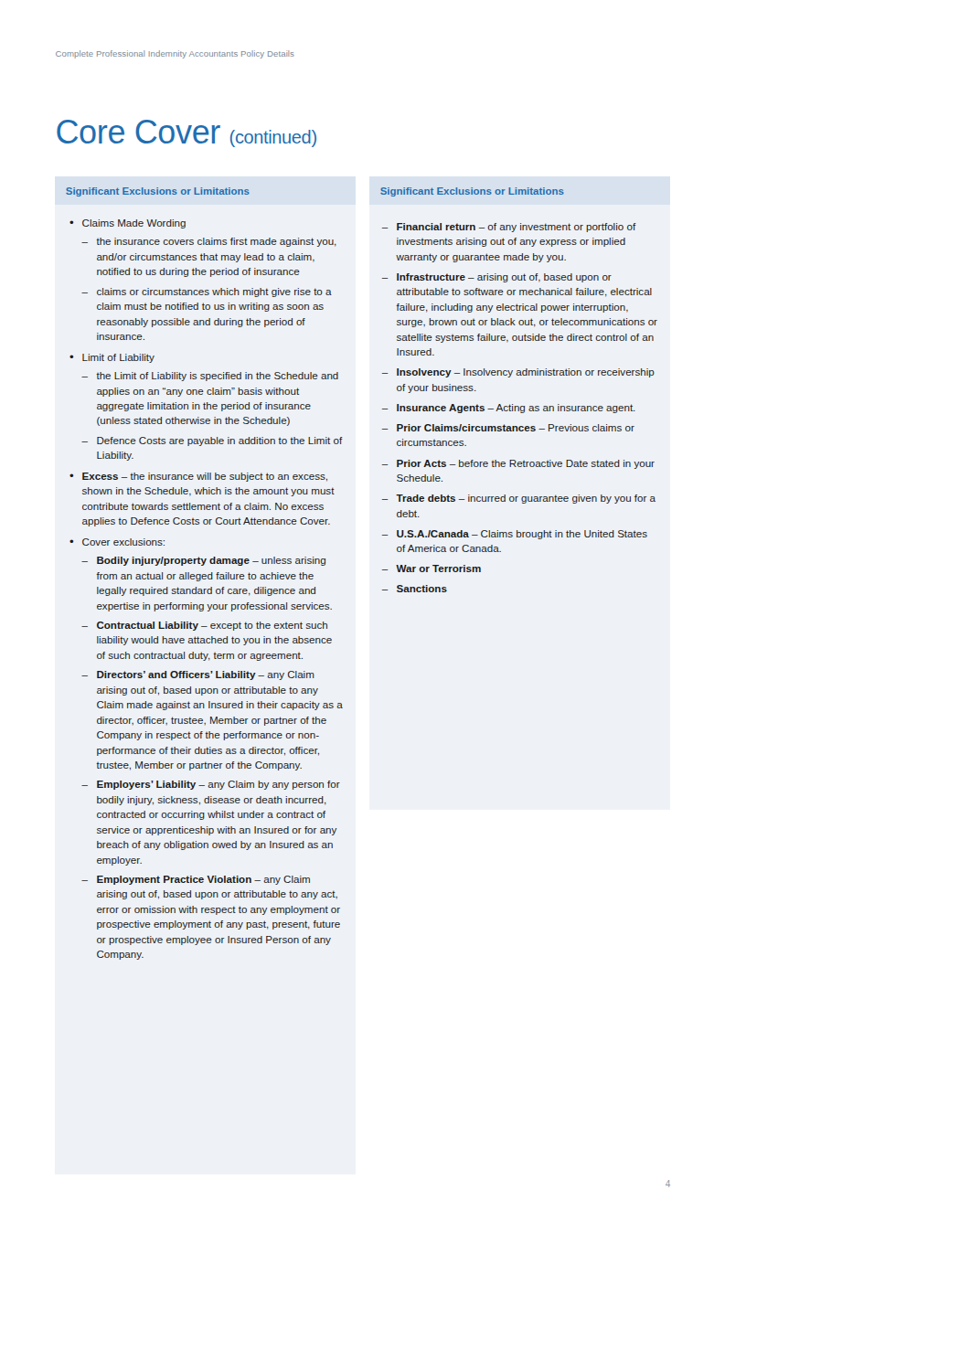Complete Professional Indemnity Accountants Policy Details
Core Cover (continued)
Significant Exclusions or Limitations
Claims Made Wording
the insurance covers claims first made against you, and/or circumstances that may lead to a claim, notified to us during the period of insurance
claims or circumstances which might give rise to a claim must be notified to us in writing as soon as reasonably possible and during the period of insurance.
Limit of Liability
the Limit of Liability is specified in the Schedule and applies on an “any one claim” basis without aggregate limitation in the period of insurance (unless stated otherwise in the Schedule)
Defence Costs are payable in addition to the Limit of Liability.
Excess – the insurance will be subject to an excess, shown in the Schedule, which is the amount you must contribute towards settlement of a claim. No excess applies to Defence Costs or Court Attendance Cover.
Cover exclusions:
Bodily injury/property damage – unless arising from an actual or alleged failure to achieve the legally required standard of care, diligence and expertise in performing your professional services.
Contractual Liability – except to the extent such liability would have attached to you in the absence of such contractual duty, term or agreement.
Directors’ and Officers’ Liability – any Claim arising out of, based upon or attributable to any Claim made against an Insured in their capacity as a director, officer, trustee, Member or partner of the Company in respect of the performance or non-performance of their duties as a director, officer, trustee, Member or partner of the Company.
Employers’ Liability – any Claim by any person for bodily injury, sickness, disease or death incurred, contracted or occurring whilst under a contract of service or apprenticeship with an Insured or for any breach of any obligation owed by an Insured as an employer.
Employment Practice Violation – any Claim arising out of, based upon or attributable to any act, error or omission with respect to any employment or prospective employment of any past, present, future or prospective employee or Insured Person of any Company.
Significant Exclusions or Limitations
Financial return – of any investment or portfolio of investments arising out of any express or implied warranty or guarantee made by you.
Infrastructure – arising out of, based upon or attributable to software or mechanical failure, electrical failure, including any electrical power interruption, surge, brown out or black out, or telecommunications or satellite systems failure, outside the direct control of an Insured.
Insolvency – Insolvency administration or receivership of your business.
Insurance Agents – Acting as an insurance agent.
Prior Claims/circumstances – Previous claims or circumstances.
Prior Acts – before the Retroactive Date stated in your Schedule.
Trade debts – incurred or guarantee given by you for a debt.
U.S.A./Canada – Claims brought in the United States of America or Canada.
War or Terrorism
Sanctions
4